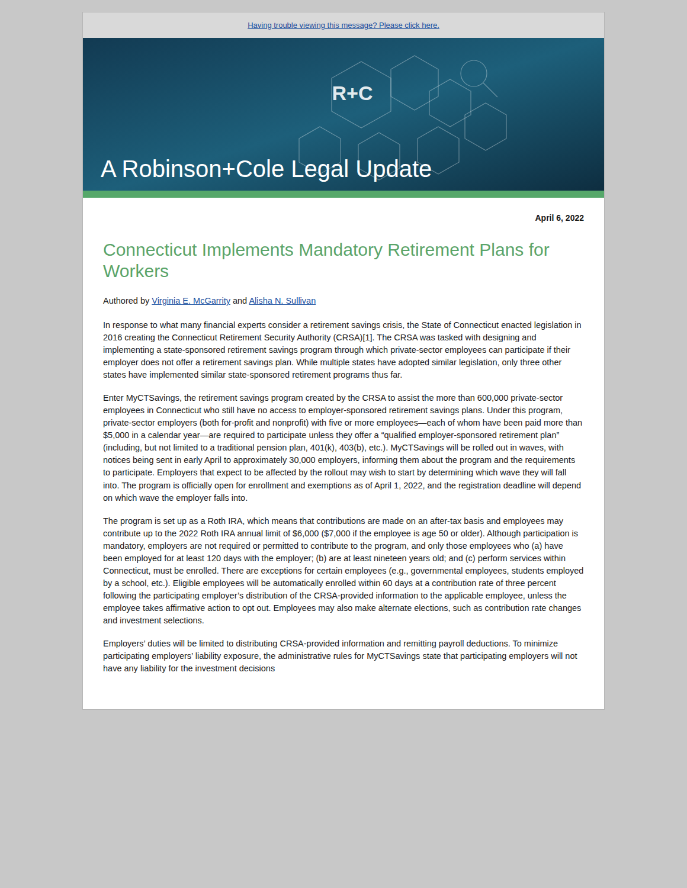Having trouble viewing this message? Please click here.
April 6, 2022
Connecticut Implements Mandatory Retirement Plans for Workers
Authored by Virginia E. McGarrity and Alisha N. Sullivan
In response to what many financial experts consider a retirement savings crisis, the State of Connecticut enacted legislation in 2016 creating the Connecticut Retirement Security Authority (CRSA)[1]. The CRSA was tasked with designing and implementing a state-sponsored retirement savings program through which private-sector employees can participate if their employer does not offer a retirement savings plan. While multiple states have adopted similar legislation, only three other states have implemented similar state-sponsored retirement programs thus far.
Enter MyCTSavings, the retirement savings program created by the CRSA to assist the more than 600,000 private-sector employees in Connecticut who still have no access to employer-sponsored retirement savings plans. Under this program, private-sector employers (both for-profit and nonprofit) with five or more employees—each of whom have been paid more than $5,000 in a calendar year—are required to participate unless they offer a “qualified employer-sponsored retirement plan” (including, but not limited to a traditional pension plan, 401(k), 403(b), etc.). MyCTSavings will be rolled out in waves, with notices being sent in early April to approximately 30,000 employers, informing them about the program and the requirements to participate. Employers that expect to be affected by the rollout may wish to start by determining which wave they will fall into. The program is officially open for enrollment and exemptions as of April 1, 2022, and the registration deadline will depend on which wave the employer falls into.
The program is set up as a Roth IRA, which means that contributions are made on an after-tax basis and employees may contribute up to the 2022 Roth IRA annual limit of $6,000 ($7,000 if the employee is age 50 or older). Although participation is mandatory, employers are not required or permitted to contribute to the program, and only those employees who (a) have been employed for at least 120 days with the employer; (b) are at least nineteen years old; and (c) perform services within Connecticut, must be enrolled. There are exceptions for certain employees (e.g., governmental employees, students employed by a school, etc.). Eligible employees will be automatically enrolled within 60 days at a contribution rate of three percent following the participating employer’s distribution of the CRSA-provided information to the applicable employee, unless the employee takes affirmative action to opt out. Employees may also make alternate elections, such as contribution rate changes and investment selections.
Employers’ duties will be limited to distributing CRSA-provided information and remitting payroll deductions. To minimize participating employers’ liability exposure, the administrative rules for MyCTSavings state that participating employers will not have any liability for the investment decisions